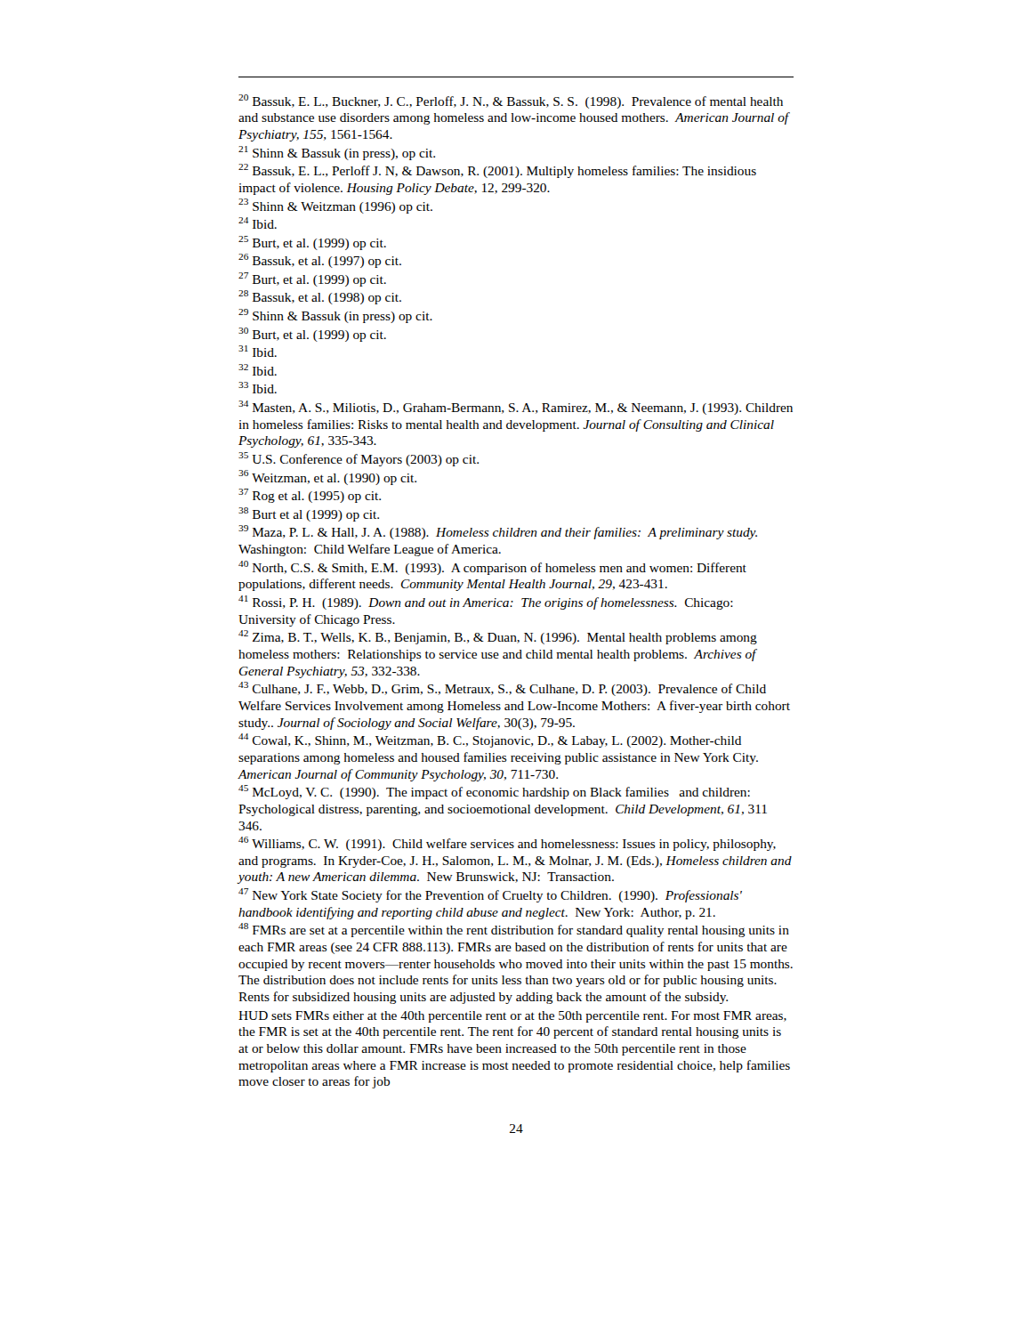20Bassuk, E. L., Buckner, J. C., Perloff, J. N., & Bassuk, S. S. (1998). Prevalence of mental health and substance use disorders among homeless and low-income housed mothers. American Journal of Psychiatry, 155, 1561-1564.
21Shinn & Bassuk (in press), op cit.
22Bassuk, E. L., Perloff J. N, & Dawson, R. (2001). Multiply homeless families: The insidious impact of violence. Housing Policy Debate, 12, 299-320.
23Shinn & Weitzman (1996) op cit.
24Ibid.
25Burt, et al. (1999) op cit.
26Bassuk, et al. (1997) op cit.
27Burt, et al. (1999) op cit.
28Bassuk, et al. (1998) op cit.
29Shinn & Bassuk (in press) op cit.
30Burt, et al. (1999) op cit.
31Ibid.
32Ibid.
33Ibid.
34Masten, A. S., Miliotis, D., Graham-Bermann, S. A., Ramirez, M., & Neemann, J. (1993). Children in homeless families: Risks to mental health and development. Journal of Consulting and Clinical Psychology, 61, 335-343.
35U.S. Conference of Mayors (2003) op cit.
36Weitzman, et al. (1990) op cit.
37Rog et al. (1995) op cit.
38Burt et al (1999) op cit.
39Maza, P. L. & Hall, J. A. (1988). Homeless children and their families: A preliminary study. Washington: Child Welfare League of America.
40North, C.S. & Smith, E.M. (1993). A comparison of homeless men and women: Different populations, different needs. Community Mental Health Journal, 29, 423-431.
41Rossi, P. H. (1989). Down and out in America: The origins of homelessness. Chicago: University of Chicago Press.
42Zima, B. T., Wells, K. B., Benjamin, B., & Duan, N. (1996). Mental health problems among homeless mothers: Relationships to service use and child mental health problems. Archives of General Psychiatry, 53, 332-338.
43Culhane, J. F., Webb, D., Grim, S., Metraux, S., & Culhane, D. P. (2003). Prevalence of Child Welfare Services Involvement among Homeless and Low-Income Mothers: A fiver-year birth cohort study.. Journal of Sociology and Social Welfare, 30(3), 79-95.
44Cowal, K., Shinn, M., Weitzman, B. C., Stojanovic, D., & Labay, L. (2002). Mother-child separations among homeless and housed families receiving public assistance in New York City. American Journal of Community Psychology, 30, 711-730.
45McLoyd, V. C. (1990). The impact of economic hardship on Black families and children: Psychological distress, parenting, and socioemotional development. Child Development, 61, 311 346.
46Williams, C. W. (1991). Child welfare services and homelessness: Issues in policy, philosophy, and programs. In Kryder-Coe, J. H., Salomon, L. M., & Molnar, J. M. (Eds.), Homeless children and youth: A new American dilemma. New Brunswick, NJ: Transaction.
47New York State Society for the Prevention of Cruelty to Children. (1990). Professionals' handbook identifying and reporting child abuse and neglect. New York: Author, p. 21.
48FMRs are set at a percentile within the rent distribution for standard quality rental housing units in each FMR areas (see 24 CFR 888.113). FMRs are based on the distribution of rents for units that are occupied by recent movers—renter households who moved into their units within the past 15 months. The distribution does not include rents for units less than two years old or for public housing units. Rents for subsidized housing units are adjusted by adding back the amount of the subsidy.
HUD sets FMRs either at the 40th percentile rent or at the 50th percentile rent. For most FMR areas, the FMR is set at the 40th percentile rent. The rent for 40 percent of standard rental housing units is at or below this dollar amount. FMRs have been increased to the 50th percentile rent in those metropolitan areas where a FMR increase is most needed to promote residential choice, help families move closer to areas for job
24